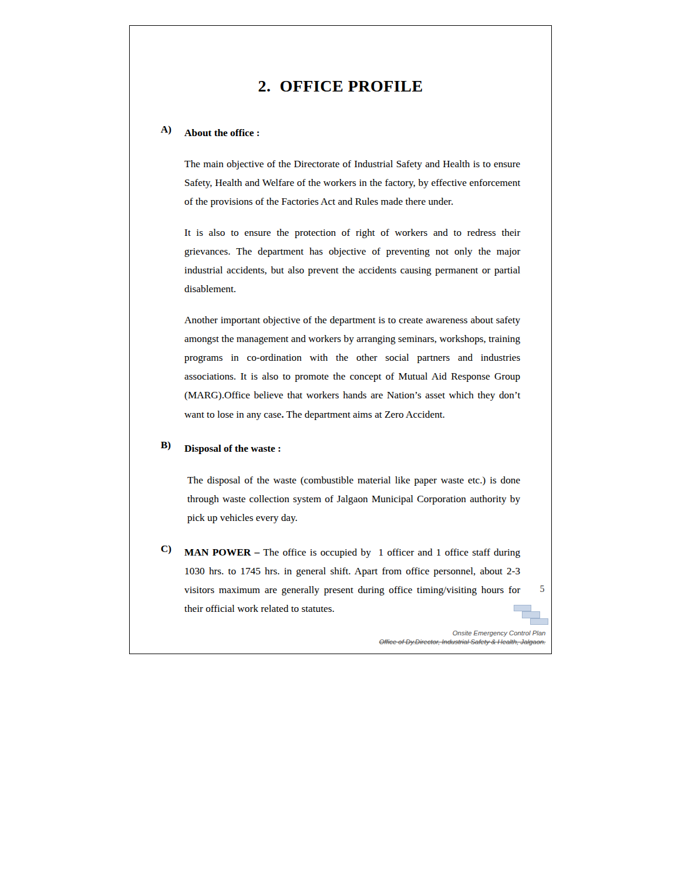2. OFFICE PROFILE
A)
About the office :
The main objective of the Directorate of Industrial Safety and Health is to ensure Safety, Health and Welfare of the workers in the factory, by effective enforcement of the provisions of the Factories Act and Rules made there under.
It is also to ensure the protection of right of workers and to redress their grievances. The department has objective of preventing not only the major industrial accidents, but also prevent the accidents causing permanent or partial disablement.
Another important objective of the department is to create awareness about safety amongst the management and workers by arranging seminars, workshops, training programs in co-ordination with the other social partners and industries associations. It is also to promote the concept of Mutual Aid Response Group (MARG).Office believe that workers hands are Nation’s asset which they don’t want to lose in any case. The department aims at Zero Accident.
B)
Disposal of the waste :
The disposal of the waste (combustible material like paper waste etc.) is done through waste collection system of Jalgaon Municipal Corporation authority by pick up vehicles every day.
C)
MAN POWER – The office is occupied by 1 officer and 1 office staff during 1030 hrs. to 1745 hrs. in general shift. Apart from office personnel, about 2-3 visitors maximum are generally present during office timing/visiting hours for their official work related to statutes.
5
Onsite Emergency Control Plan
Office of Dy.Director, Industrial Safety & Health, Jalgaon.